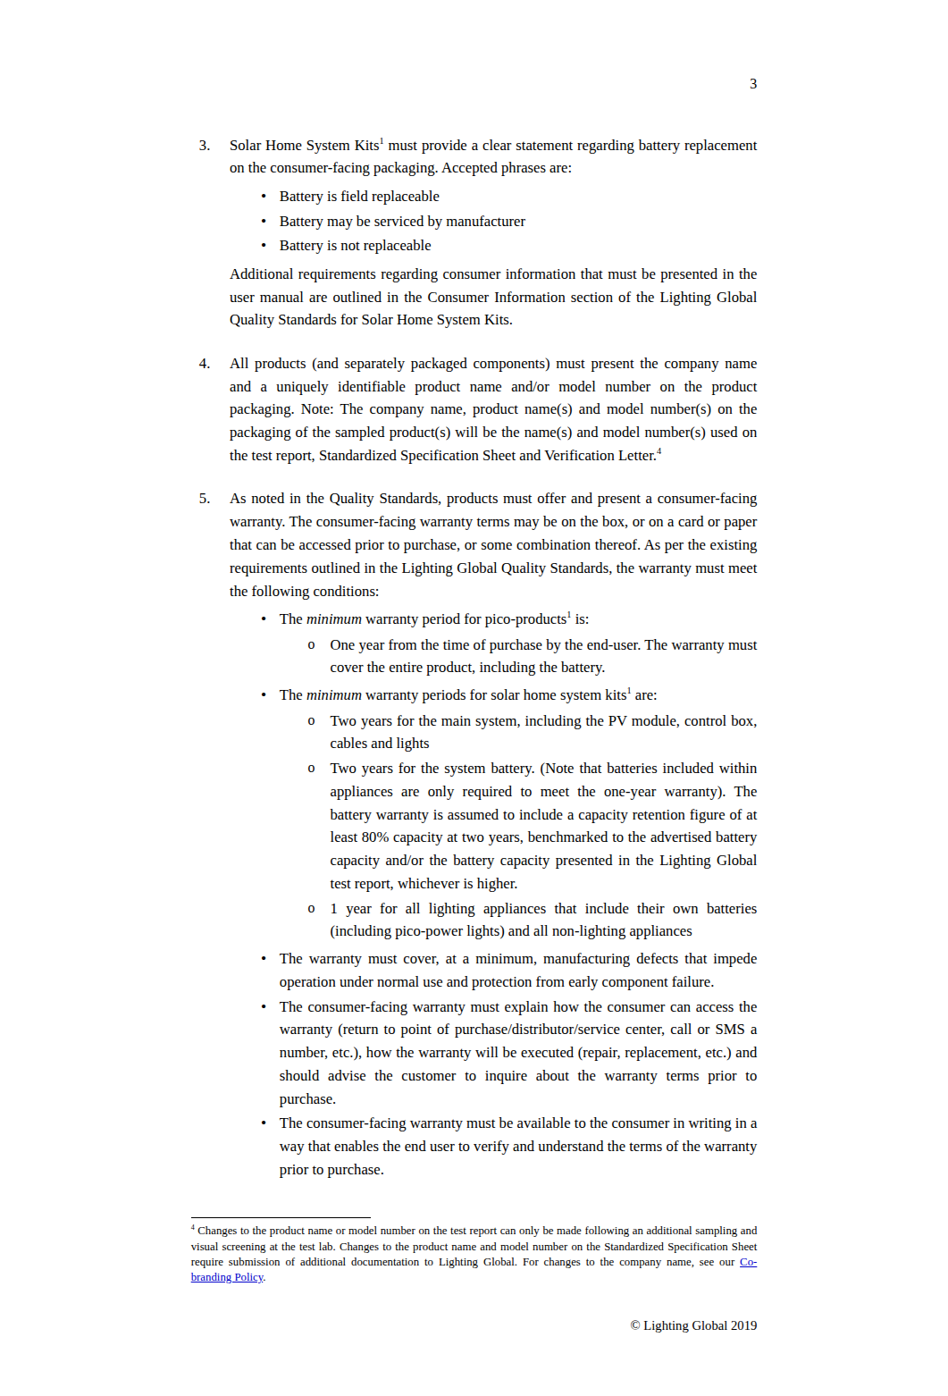3
Solar Home System Kits1 must provide a clear statement regarding battery replacement on the consumer-facing packaging. Accepted phrases are:
Battery is field replaceable
Battery may be serviced by manufacturer
Battery is not replaceable
Additional requirements regarding consumer information that must be presented in the user manual are outlined in the Consumer Information section of the Lighting Global Quality Standards for Solar Home System Kits.
All products (and separately packaged components) must present the company name and a uniquely identifiable product name and/or model number on the product packaging. Note: The company name, product name(s) and model number(s) on the packaging of the sampled product(s) will be the name(s) and model number(s) used on the test report, Standardized Specification Sheet and Verification Letter.4
As noted in the Quality Standards, products must offer and present a consumer-facing warranty. The consumer-facing warranty terms may be on the box, or on a card or paper that can be accessed prior to purchase, or some combination thereof. As per the existing requirements outlined in the Lighting Global Quality Standards, the warranty must meet the following conditions:
The minimum warranty period for pico-products1 is:
One year from the time of purchase by the end-user. The warranty must cover the entire product, including the battery.
The minimum warranty periods for solar home system kits1 are:
Two years for the main system, including the PV module, control box, cables and lights
Two years for the system battery. (Note that batteries included within appliances are only required to meet the one-year warranty). The battery warranty is assumed to include a capacity retention figure of at least 80% capacity at two years, benchmarked to the advertised battery capacity and/or the battery capacity presented in the Lighting Global test report, whichever is higher.
1 year for all lighting appliances that include their own batteries (including pico-power lights) and all non-lighting appliances
The warranty must cover, at a minimum, manufacturing defects that impede operation under normal use and protection from early component failure.
The consumer-facing warranty must explain how the consumer can access the warranty (return to point of purchase/distributor/service center, call or SMS a number, etc.), how the warranty will be executed (repair, replacement, etc.) and should advise the customer to inquire about the warranty terms prior to purchase.
The consumer-facing warranty must be available to the consumer in writing in a way that enables the end user to verify and understand the terms of the warranty prior to purchase.
4 Changes to the product name or model number on the test report can only be made following an additional sampling and visual screening at the test lab. Changes to the product name and model number on the Standardized Specification Sheet require submission of additional documentation to Lighting Global. For changes to the company name, see our Co-branding Policy.
© Lighting Global 2019